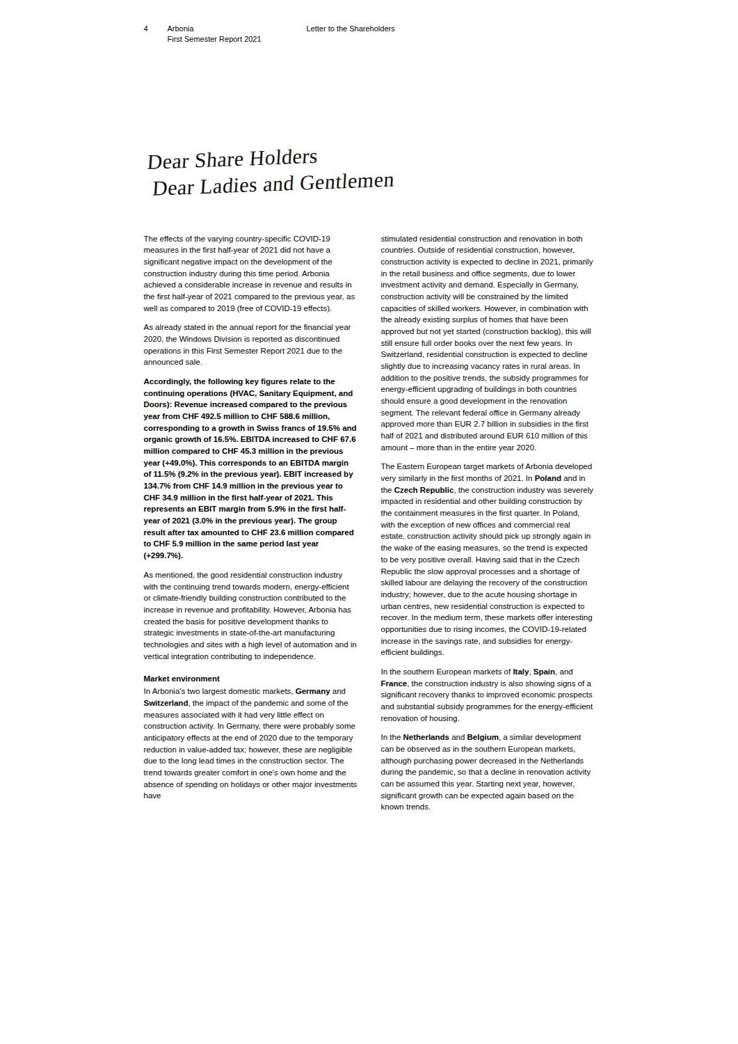4
Arbonia
First Semester Report 2021
Letter to the Shareholders
Dear Share Holders Dear Ladies and Gentlemen
The effects of the varying country-specific COVID-19 measures in the first half-year of 2021 did not have a significant negative impact on the development of the construction industry during this time period. Arbonia achieved a considerable increase in revenue and results in the first half-year of 2021 compared to the previous year, as well as compared to 2019 (free of COVID-19 effects).
As already stated in the annual report for the financial year 2020, the Windows Division is reported as discontinued operations in this First Semester Report 2021 due to the announced sale.
Accordingly, the following key figures relate to the continuing operations (HVAC, Sanitary Equipment, and Doors): Revenue increased compared to the previous year from CHF 492.5 million to CHF 588.6 million, corresponding to a growth in Swiss francs of 19.5% and organic growth of 16.5%. EBITDA increased to CHF 67.6 million compared to CHF 45.3 million in the previous year (+49.0%). This corresponds to an EBITDA margin of 11.5% (9.2% in the previous year). EBIT increased by 134.7% from CHF 14.9 million in the previous year to CHF 34.9 million in the first half-year of 2021. This represents an EBIT margin from 5.9% in the first half-year of 2021 (3.0% in the previous year). The group result after tax amounted to CHF 23.6 million compared to CHF 5.9 million in the same period last year (+299.7%).
As mentioned, the good residential construction industry with the continuing trend towards modern, energy-efficient or climate-friendly building construction contributed to the increase in revenue and profitability. However, Arbonia has created the basis for positive development thanks to strategic investments in state-of-the-art manufacturing technologies and sites with a high level of automation and in vertical integration contributing to independence.
Market environment
In Arbonia's two largest domestic markets, Germany and Switzerland, the impact of the pandemic and some of the measures associated with it had very little effect on construction activity. In Germany, there were probably some anticipatory effects at the end of 2020 due to the temporary reduction in value-added tax; however, these are negligible due to the long lead times in the construction sector. The trend towards greater comfort in one's own home and the absence of spending on holidays or other major investments have
stimulated residential construction and renovation in both countries. Outside of residential construction, however, construction activity is expected to decline in 2021, primarily in the retail business and office segments, due to lower investment activity and demand. Especially in Germany, construction activity will be constrained by the limited capacities of skilled workers. However, in combination with the already existing surplus of homes that have been approved but not yet started (construction backlog), this will still ensure full order books over the next few years. In Switzerland, residential construction is expected to decline slightly due to increasing vacancy rates in rural areas. In addition to the positive trends, the subsidy programmes for energy-efficient upgrading of buildings in both countries should ensure a good development in the renovation segment. The relevant federal office in Germany already approved more than EUR 2.7 billion in subsidies in the first half of 2021 and distributed around EUR 610 million of this amount – more than in the entire year 2020.
The Eastern European target markets of Arbonia developed very similarly in the first months of 2021. In Poland and in the Czech Republic, the construction industry was severely impacted in residential and other building construction by the containment measures in the first quarter. In Poland, with the exception of new offices and commercial real estate, construction activity should pick up strongly again in the wake of the easing measures, so the trend is expected to be very positive overall. Having said that in the Czech Republic the slow approval processes and a shortage of skilled labour are delaying the recovery of the construction industry; however, due to the acute housing shortage in urban centres, new residential construction is expected to recover. In the medium term, these markets offer interesting opportunities due to rising incomes, the COVID-19-related increase in the savings rate, and subsidies for energy-efficient buildings.
In the southern European markets of Italy, Spain, and France, the construction industry is also showing signs of a significant recovery thanks to improved economic prospects and substantial subsidy programmes for the energy-efficient renovation of housing.
In the Netherlands and Belgium, a similar development can be observed as in the southern European markets, although purchasing power decreased in the Netherlands during the pandemic, so that a decline in renovation activity can be assumed this year. Starting next year, however, significant growth can be expected again based on the known trends.